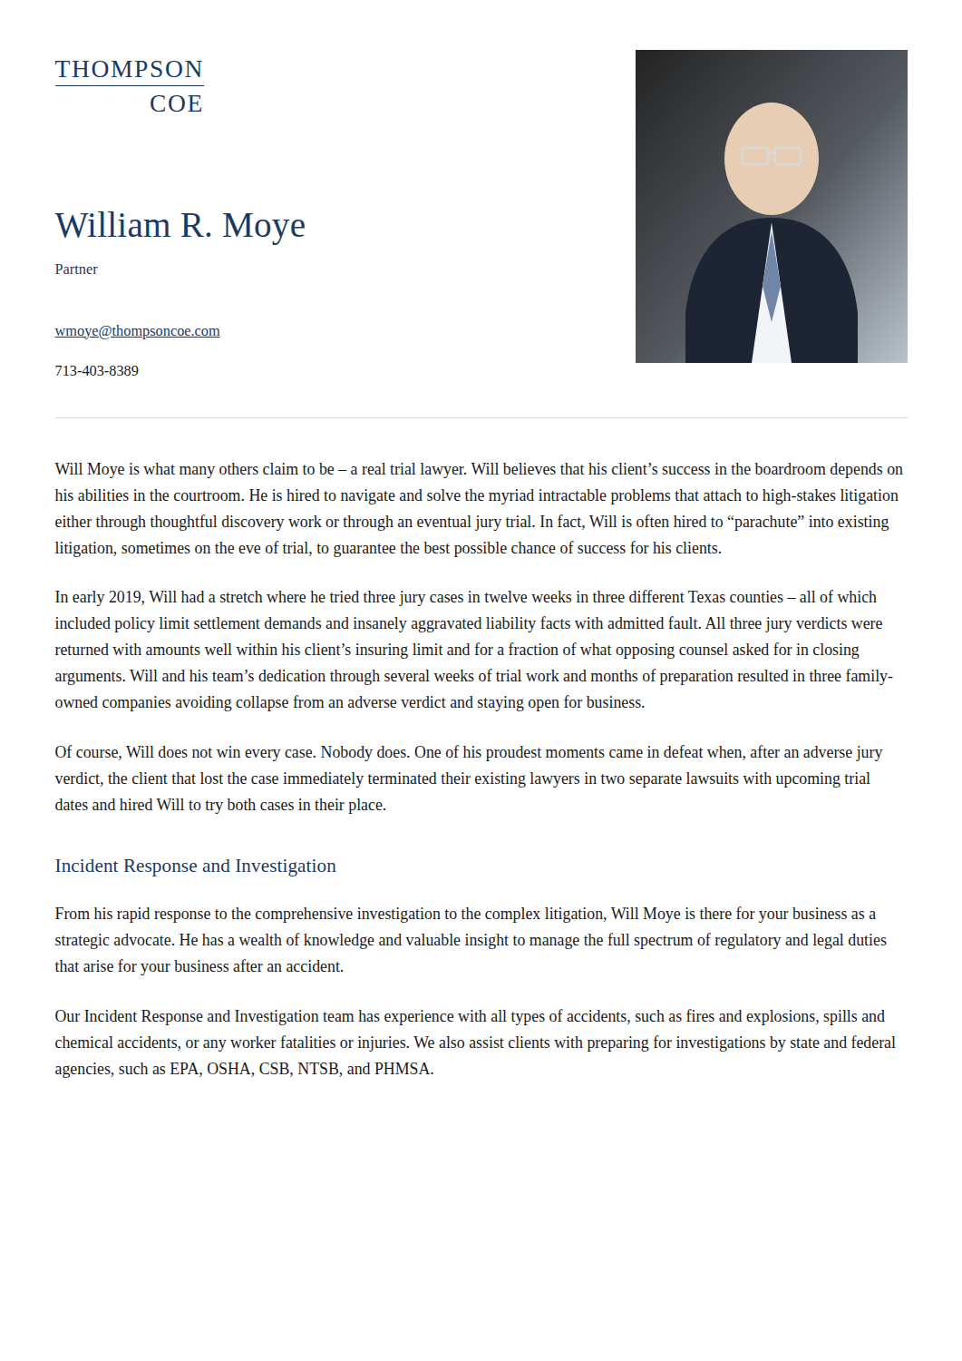THOMPSON COE
William R. Moye
Partner
wmoye@thompsoncoe.com 713-403-8389
Will Moye is what many others claim to be – a real trial lawyer. Will believes that his client’s success in the boardroom depends on his abilities in the courtroom. He is hired to navigate and solve the myriad intractable problems that attach to high-stakes litigation either through thoughtful discovery work or through an eventual jury trial. In fact, Will is often hired to “parachute” into existing litigation, sometimes on the eve of trial, to guarantee the best possible chance of success for his clients.
In early 2019, Will had a stretch where he tried three jury cases in twelve weeks in three different Texas counties – all of which included policy limit settlement demands and insanely aggravated liability facts with admitted fault. All three jury verdicts were returned with amounts well within his client’s insuring limit and for a fraction of what opposing counsel asked for in closing arguments. Will and his team’s dedication through several weeks of trial work and months of preparation resulted in three family-owned companies avoiding collapse from an adverse verdict and staying open for business.
Of course, Will does not win every case. Nobody does. One of his proudest moments came in defeat when, after an adverse jury verdict, the client that lost the case immediately terminated their existing lawyers in two separate lawsuits with upcoming trial dates and hired Will to try both cases in their place.
Incident Response and Investigation
From his rapid response to the comprehensive investigation to the complex litigation, Will Moye is there for your business as a strategic advocate. He has a wealth of knowledge and valuable insight to manage the full spectrum of regulatory and legal duties that arise for your business after an accident.
Our Incident Response and Investigation team has experience with all types of accidents, such as fires and explosions, spills and chemical accidents, or any worker fatalities or injuries. We also assist clients with preparing for investigations by state and federal agencies, such as EPA, OSHA, CSB, NTSB, and PHMSA.